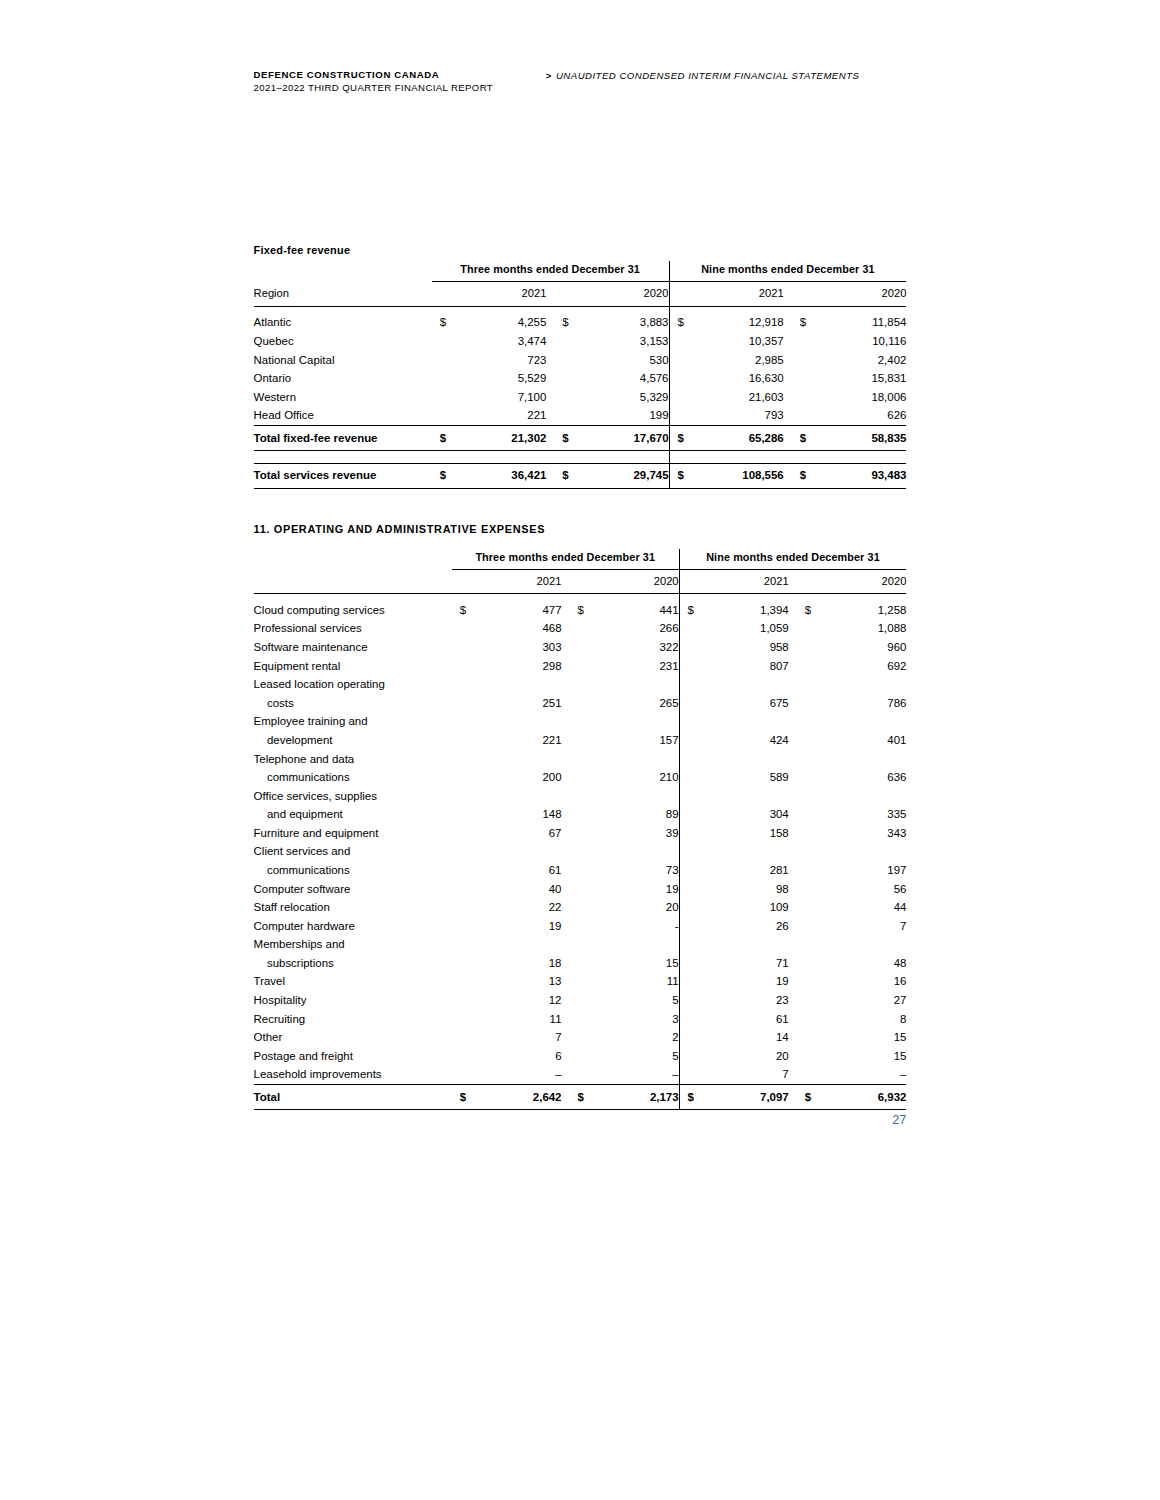DEFENCE CONSTRUCTION CANADA
2021–2022 THIRD QUARTER FINANCIAL REPORT
>UNAUDITED CONDENSED INTERIM FINANCIAL STATEMENTS
Fixed-fee revenue
| | Three months ended December 31 | Nine months ended December 31 |
| --- | --- | --- |
| Region | 2021 | | 2020 | 2021 | | 2020 |
| Atlantic | $ | 4,255 | | $ | 3,883 | $ | 12,918 | | $ | 11,854 |
| Quebec | | 3,474 | | | 3,153 | | 10,357 | | | 10,116 |
| National Capital | | 723 | | | 530 | | 2,985 | | | 2,402 |
| Ontario | | 5,529 | | | 4,576 | | 16,630 | | | 15,831 |
| Western | | 7,100 | | | 5,329 | | 21,603 | | | 18,006 |
| Head Office | | 221 | | | 199 | | 793 | | | 626 |
| Total fixed-fee revenue | $ | 21,302 | | $ | 17,670 | $ | 65,286 | | $ | 58,835 |
| Total services revenue | $ | 36,421 | | $ | 29,745 | $ | 108,556 | | $ | 93,483 |
11. OPERATING AND ADMINISTRATIVE EXPENSES
| | Three months ended December 31 | Nine months ended December 31 |
| --- | --- | --- |
| | 2021 | | 2020 | 2021 | | 2020 |
| Cloud computing services | $ | 477 | | $ | 441 | $ | 1,394 | | $ | 1,258 |
| Professional services | | 468 | | | 266 | | 1,059 | | | 1,088 |
| Software maintenance | | 303 | | | 322 | | 958 | | | 960 |
| Equipment rental | | 298 | | | 231 | | 807 | | | 692 |
| Leased location operating costs | | 251 | | | 265 | | 675 | | | 786 |
| Employee training and development | | 221 | | | 157 | | 424 | | | 401 |
| Telephone and data communications | | 200 | | | 210 | | 589 | | | 636 |
| Office services, supplies and equipment | | 148 | | | 89 | | 304 | | | 335 |
| Furniture and equipment | | 67 | | | 39 | | 158 | | | 343 |
| Client services and communications | | 61 | | | 73 | | 281 | | | 197 |
| Computer software | | 40 | | | 19 | | 98 | | | 56 |
| Staff relocation | | 22 | | | 20 | | 109 | | | 44 |
| Computer hardware | | 19 | | | - | | 26 | | | 7 |
| Memberships and subscriptions | | 18 | | | 15 | | 71 | | | 48 |
| Travel | | 13 | | | 11 | | 19 | | | 16 |
| Hospitality | | 12 | | | 5 | | 23 | | | 27 |
| Recruiting | | 11 | | | 3 | | 61 | | | 8 |
| Other | | 7 | | | 2 | | 14 | | | 15 |
| Postage and freight | | 6 | | | 5 | | 20 | | | 15 |
| Leasehold improvements | | – | | | – | | 7 | | | – |
| Total | $ | 2,642 | | $ | 2,173 | $ | 7,097 | | $ | 6,932 |
27